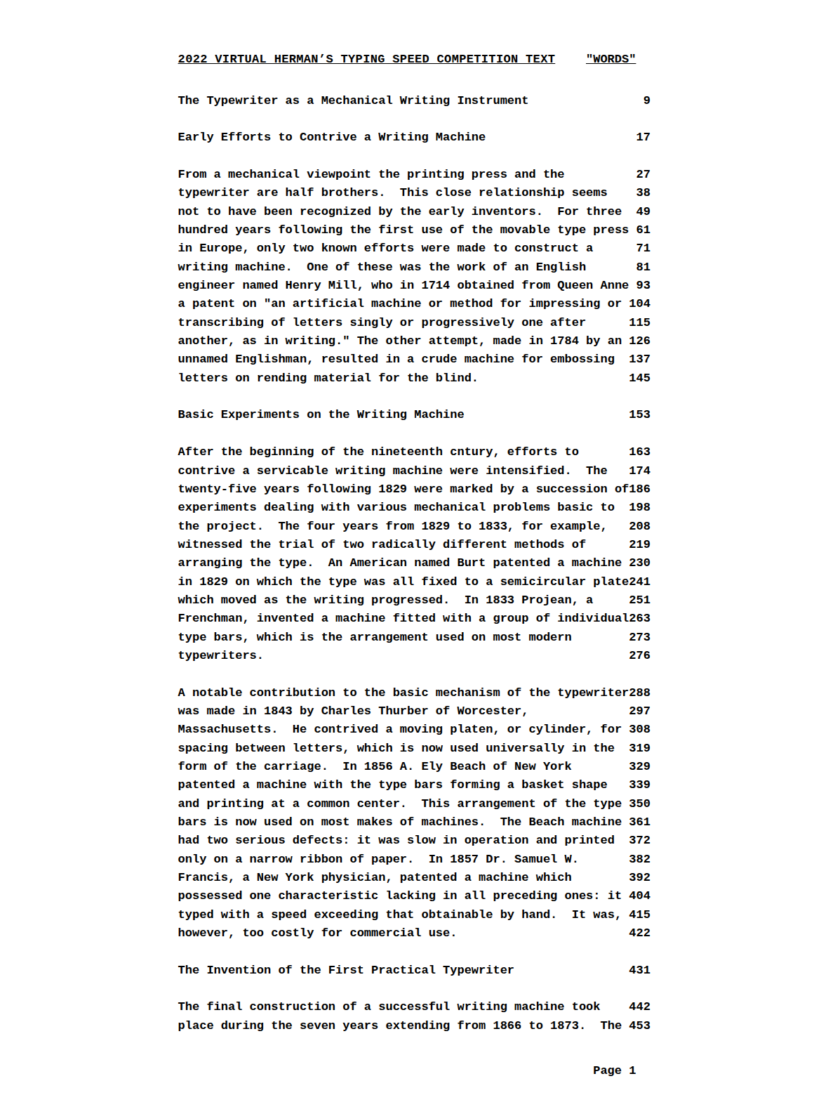2022 VIRTUAL HERMAN’S TYPING SPEED COMPETITION TEXT "WORDS"
| The Typewriter as a Mechanical Writing Instrument | 9 |
| Early Efforts to Contrive a Writing Machine | 17 |
| From a mechanical viewpoint the printing press and the | 27 |
| typewriter are half brothers. This close relationship seems | 38 |
| not to have been recognized by the early inventors. For three | 49 |
| hundred years following the first use of the movable type press | 61 |
| in Europe, only two known efforts were made to construct a | 71 |
| writing machine. One of these was the work of an English | 81 |
| engineer named Henry Mill, who in 1714 obtained from Queen Anne | 93 |
| a patent on "an artificial machine or method for impressing or | 104 |
| transcribing of letters singly or progressively one after | 115 |
| another, as in writing." The other attempt, made in 1784 by an | 126 |
| unnamed Englishman, resulted in a crude machine for embossing | 137 |
| letters on rending material for the blind. | 145 |
| Basic Experiments on the Writing Machine | 153 |
| After the beginning of the nineteenth cntury, efforts to | 163 |
| contrive a servicable writing machine were intensified. The | 174 |
| twenty-five years following 1829 were marked by a succession of | 186 |
| experiments dealing with various mechanical problems basic to | 198 |
| the project. The four years from 1829 to 1833, for example, | 208 |
| witnessed the trial of two radically different methods of | 219 |
| arranging the type. An American named Burt patented a machine | 230 |
| in 1829 on which the type was all fixed to a semicircular plate | 241 |
| which moved as the writing progressed. In 1833 Projean, a | 251 |
| Frenchman, invented a machine fitted with a group of individual | 263 |
| type bars, which is the arrangement used on most modern | 273 |
| typewriters. | 276 |
| A notable contribution to the basic mechanism of the typewriter | 288 |
| was made in 1843 by Charles Thurber of Worcester, | 297 |
| Massachusetts. He contrived a moving platen, or cylinder, for | 308 |
| spacing between letters, which is now used universally in the | 319 |
| form of the carriage. In 1856 A. Ely Beach of New York | 329 |
| patented a machine with the type bars forming a basket shape | 339 |
| and printing at a common center. This arrangement of the type | 350 |
| bars is now used on most makes of machines. The Beach machine | 361 |
| had two serious defects: it was slow in operation and printed | 372 |
| only on a narrow ribbon of paper. In 1857 Dr. Samuel W. | 382 |
| Francis, a New York physician, patented a machine which | 392 |
| possessed one characteristic lacking in all preceding ones: it | 404 |
| typed with a speed exceeding that obtainable by hand. It was, | 415 |
| however, too costly for commercial use. | 422 |
| The Invention of the First Practical Typewriter | 431 |
| The final construction of a successful writing machine took | 442 |
| place during the seven years extending from 1866 to 1873. The | 453 |
Page 1